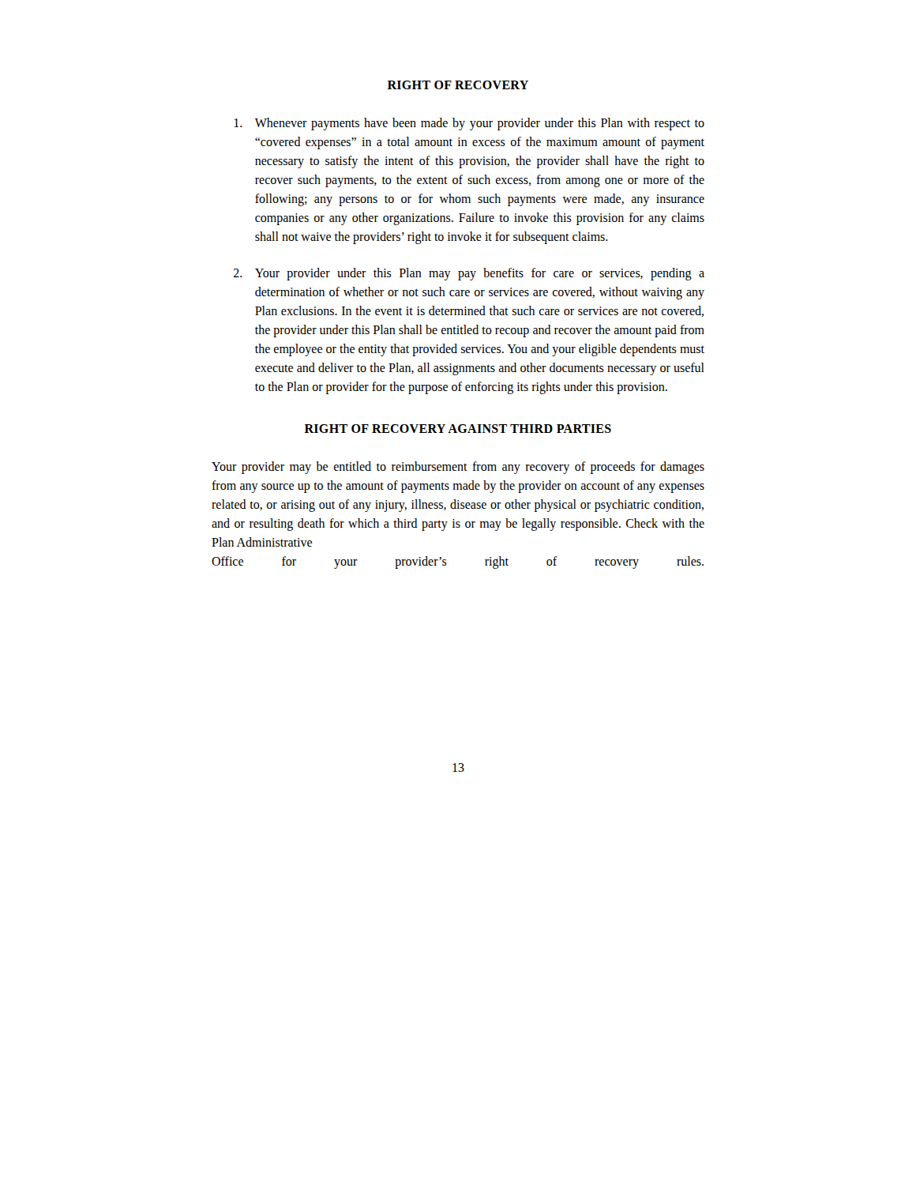Right of Recovery
Whenever payments have been made by your provider under this Plan with respect to “covered expenses” in a total amount in excess of the maximum amount of payment necessary to satisfy the intent of this provision, the provider shall have the right to recover such payments, to the extent of such excess, from among one or more of the following; any persons to or for whom such payments were made, any insurance companies or any other organizations. Failure to invoke this provision for any claims shall not waive the providers’ right to invoke it for subsequent claims.
Your provider under this Plan may pay benefits for care or services, pending a determination of whether or not such care or services are covered, without waiving any Plan exclusions. In the event it is determined that such care or services are not covered, the provider under this Plan shall be entitled to recoup and recover the amount paid from the employee or the entity that provided services. You and your eligible dependents must execute and deliver to the Plan, all assignments and other documents necessary or useful to the Plan or provider for the purpose of enforcing its rights under this provision.
Right of Recovery Against Third Parties
Your provider may be entitled to reimbursement from any recovery of proceeds for damages from any source up to the amount of payments made by the provider on account of any expenses related to, or arising out of any injury, illness, disease or other physical or psychiatric condition, and or resulting death for which a third party is or may be legally responsible. Check with the Plan Administrative
Office for your provider’s right of recovery rules.
13